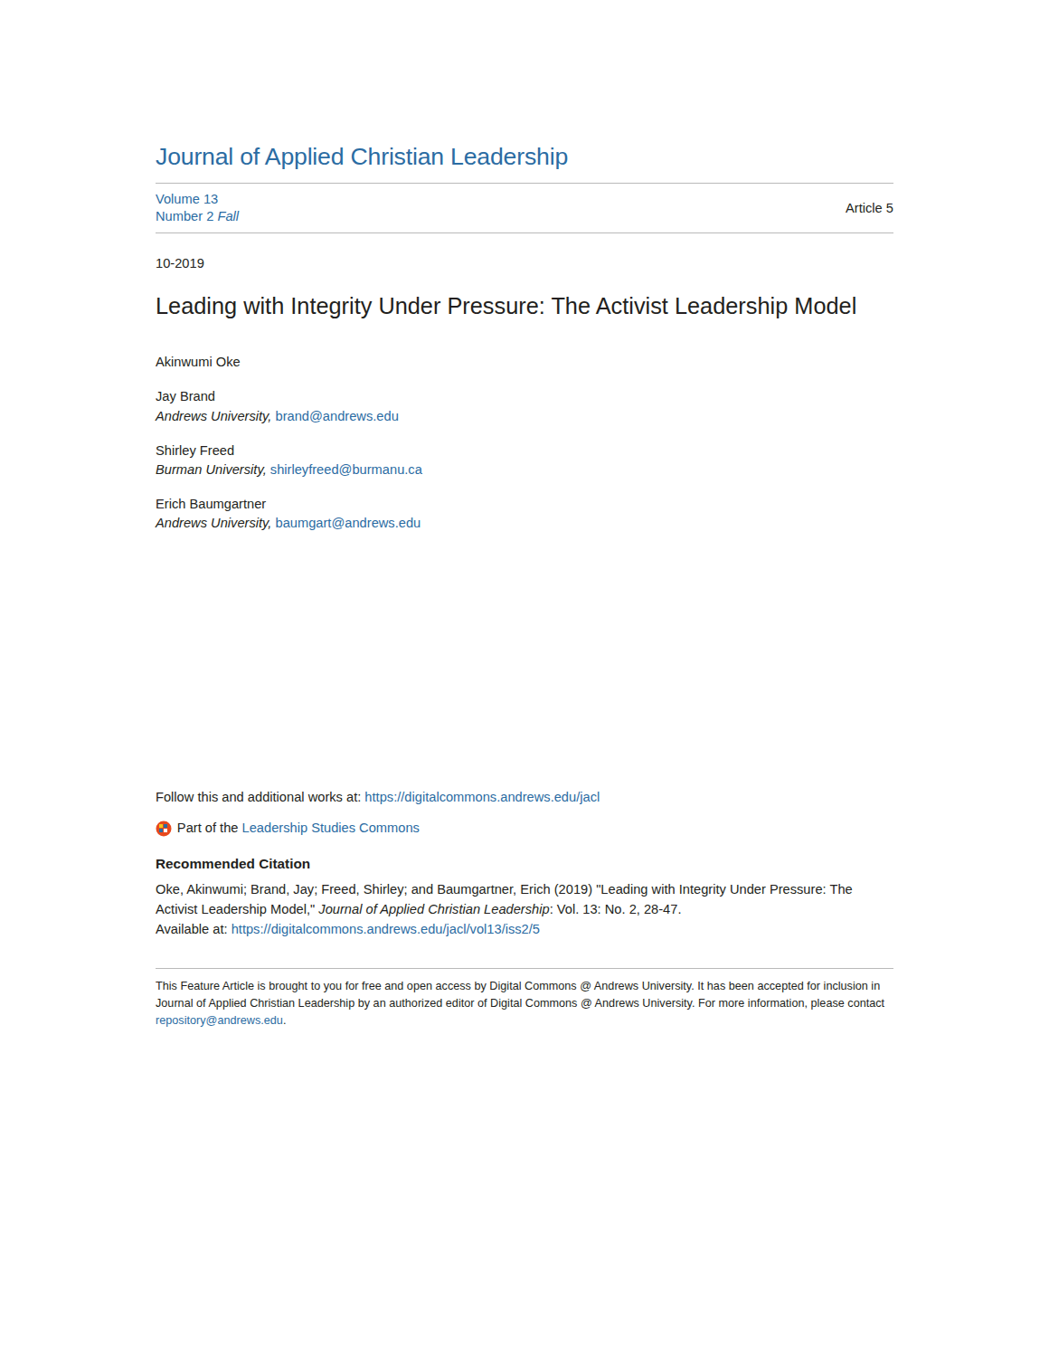Journal of Applied Christian Leadership
Volume 13
Number 2 Fall
Article 5
10-2019
Leading with Integrity Under Pressure: The Activist Leadership Model
Akinwumi Oke
Jay Brand Andrews University, brand@andrews.edu
Shirley Freed Burman University, shirleyfreed@burmanu.ca
Erich Baumgartner Andrews University, baumgart@andrews.edu
Follow this and additional works at: https://digitalcommons.andrews.edu/jacl
Part of the Leadership Studies Commons
Recommended Citation
Oke, Akinwumi; Brand, Jay; Freed, Shirley; and Baumgartner, Erich (2019) "Leading with Integrity Under Pressure: The Activist Leadership Model," Journal of Applied Christian Leadership: Vol. 13: No. 2, 28-47.
Available at: https://digitalcommons.andrews.edu/jacl/vol13/iss2/5
This Feature Article is brought to you for free and open access by Digital Commons @ Andrews University. It has been accepted for inclusion in Journal of Applied Christian Leadership by an authorized editor of Digital Commons @ Andrews University. For more information, please contact repository@andrews.edu.